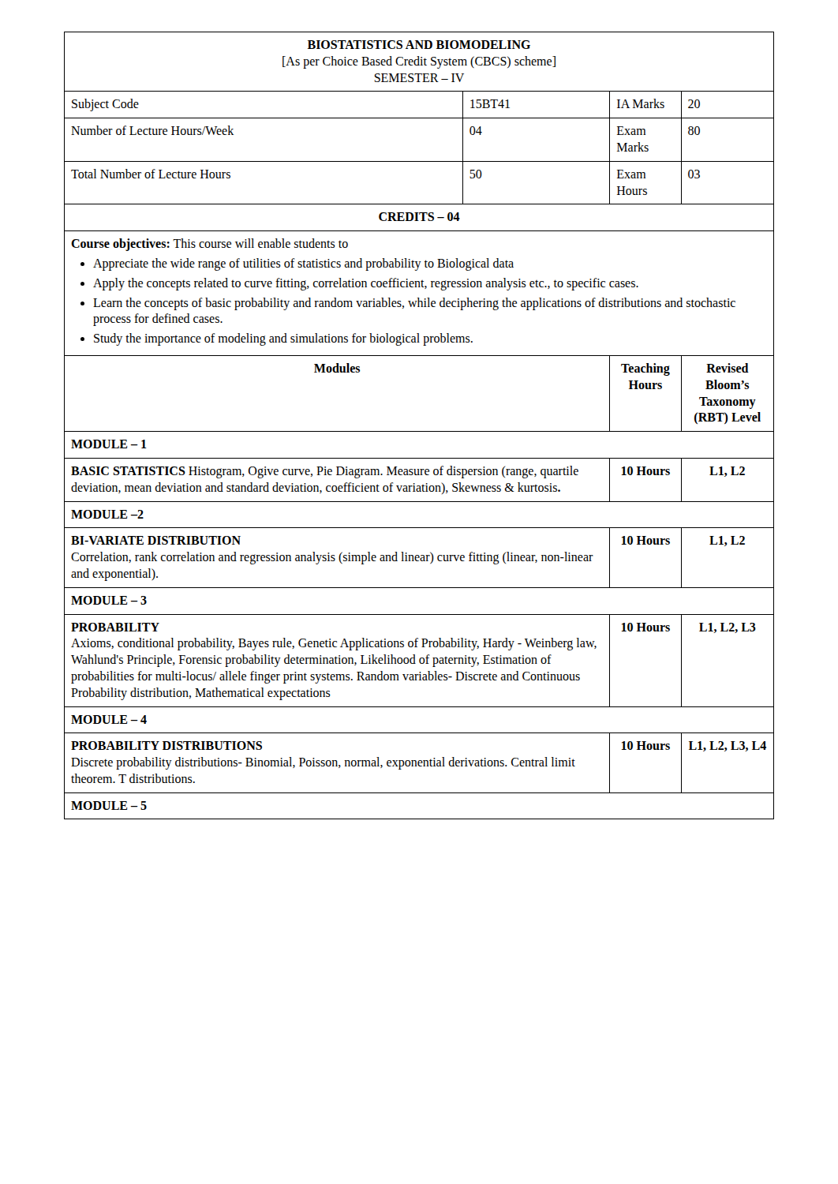| BIOSTATISTICS AND BIOMODELING [As per Choice Based Credit System (CBCS) scheme] SEMESTER – IV |
| Subject Code | 15BT41 | IA Marks | 20 |
| Number of Lecture Hours/Week | 04 | Exam Marks | 80 |
| Total Number of Lecture Hours | 50 | Exam Hours | 03 |
| CREDITS – 04 |
| Course objectives: This course will enable students to Appreciate the wide range of utilities of statistics and probability to Biological data Apply the concepts related to curve fitting, correlation coefficient, regression analysis etc., to specific cases. Learn the concepts of basic probability and random variables, while deciphering the applications of distributions and stochastic process for defined cases. Study the importance of modeling and simulations for biological problems. |
| Modules | Teaching Hours | Revised Bloom’s Taxonomy (RBT) Level |
| MODULE – 1 |
| BASIC STATISTICS Histogram, Ogive curve, Pie Diagram. Measure of dispersion (range, quartile deviation, mean deviation and standard deviation, coefficient of variation), Skewness & kurtosis . | 10 Hours | L1, L2 |
| MODULE –2 |
| BI-VARIATE DISTRIBUTION Correlation, rank correlation and regression analysis (simple and linear) curve fitting (linear, non-linear and exponential). | 10 Hours | L1, L2 |
| MODULE – 3 |
| PROBABILITY Axioms, conditional probability, Bayes rule, Genetic Applications of Probability, Hardy - Weinberg law, Wahlund's Principle, Forensic probability determination, Likelihood of paternity, Estimation of probabilities for multi-locus/ allele finger print systems. Random variables- Discrete and Continuous Probability distribution, Mathematical expectations | 10 Hours | L1, L2, L3 |
| MODULE – 4 |
| PROBABILITY DISTRIBUTIONS Discrete probability distributions- Binomial, Poisson, normal, exponential derivations. Central limit theorem. T distributions. | 10 Hours | L1, L2, L3, L4 |
| MODULE – 5 |